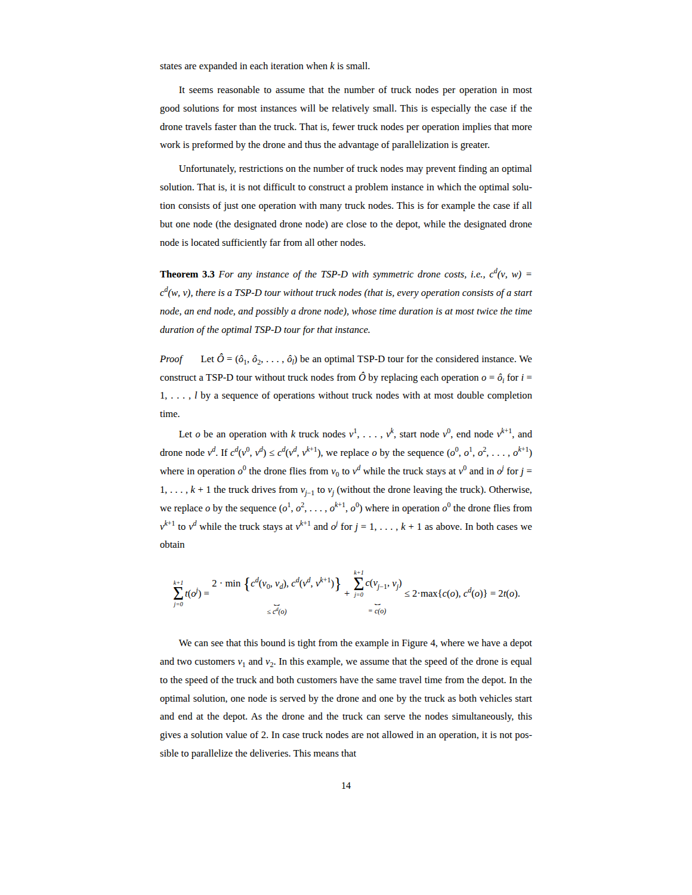states are expanded in each iteration when k is small.
It seems reasonable to assume that the number of truck nodes per operation in most good solutions for most instances will be relatively small. This is especially the case if the drone travels faster than the truck. That is, fewer truck nodes per operation implies that more work is preformed by the drone and thus the advantage of parallelization is greater.
Unfortunately, restrictions on the number of truck nodes may prevent finding an optimal solution. That is, it is not difficult to construct a problem instance in which the optimal solution consists of just one operation with many truck nodes. This is for example the case if all but one node (the designated drone node) are close to the depot, while the designated drone node is located sufficiently far from all other nodes.
Theorem 3.3 For any instance of the TSP-D with symmetric drone costs, i.e., cd(v, w) = cd(w, v), there is a TSP-D tour without truck nodes (that is, every operation consists of a start node, an end node, and possibly a drone node), whose time duration is at most twice the time duration of the optimal TSP-D tour for that instance.
Proof Let Ô = (ô1, ô2, . . . , ôl) be an optimal TSP-D tour for the considered instance. We construct a TSP-D tour without truck nodes from Ô by replacing each operation o = ôi for i = 1, . . . , l by a sequence of operations without truck nodes with at most double completion time.
Let o be an operation with k truck nodes v1, . . . , vk, start node v0, end node vk+1, and drone node vd. If cd(v0, vd) ≤ cd(vd, vk+1), we replace o by the sequence (o0, o1, o2, . . . , ok+1) where in operation o0 the drone flies from v0 to vd while the truck stays at v0 and in oj for j = 1, . . . , k + 1 the truck drives from vj−1 to vj (without the drone leaving the truck). Otherwise, we replace o by the sequence (o1, o2, . . . , ok+1, o0) where in operation o0 the drone flies from vk+1 to vd while the truck stays at vk+1 and oj for j = 1, . . . , k + 1 as above. In both cases we obtain
| k+1 Σ j=0 | t ( o j ) = | 2 · min { c d ( v 0 , v d ), c d ( v d , v k +1 ) } ⏟ ≤ c d ( o ) | + | k+1 Σ j=0 c ( v j −1 , v j ) ⏟ = c ( o ) | ≤ 2· max { c ( o ), c d ( o )} = 2 t ( o ). |
We can see that this bound is tight from the example in Figure 4, where we have a depot and two customers v1 and v2. In this example, we assume that the speed of the drone is equal to the speed of the truck and both customers have the same travel time from the depot. In the optimal solution, one node is served by the drone and one by the truck as both vehicles start and end at the depot. As the drone and the truck can serve the nodes simultaneously, this gives a solution value of 2. In case truck nodes are not allowed in an operation, it is not possible to parallelize the deliveries. This means that
14